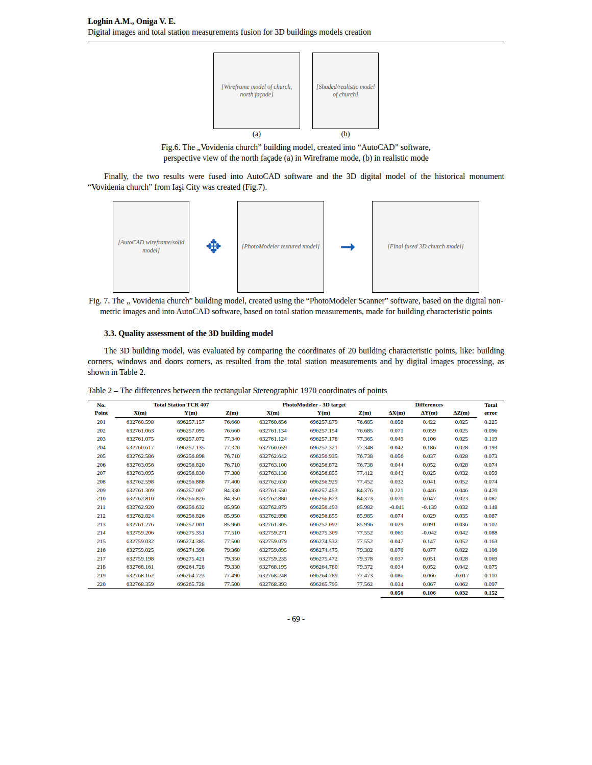Loghin A.M., Oniga V. E.
Digital images and total station measurements fusion for 3D buildings models creation
[Wireframe model of church, north façade]
(a)
[Shaded/realistic model of church]
(b)
Fig.6. The „Vovidenia church” building model, created into “AutoCAD” software,
perspective view of the north façade (a) in Wireframe mode, (b) in realistic mode
Finally, the two results were fused into AutoCAD software and the 3D digital model of the historical monument “Vovidenia church” from Iaşi City was created (Fig.7).
[AutoCAD wireframe/solid model]
✥
[PhotoModeler textured model]
➞
[Final fused 3D church model]
Fig. 7. The „ Vovidenia church” building model, created using the “PhotoModeler Scanner” software, based on the digital non-metric images and into AutoCAD software, based on total station measurements, made for building characteristic points
3.3. Quality assessment of the 3D building model
The 3D building model, was evaluated by comparing the coordinates of 20 building characteristic points, like: building corners, windows and doors corners, as resulted from the total station measurements and by digital images processing, as shown in Table 2.
Table 2 – The differences between the rectangular Stereographic 1970 coordinates of points
| No. Point | Total Station TCR 407 | PhotoModeler - 3D target | Differences | Total error |
| --- | --- | --- | --- | --- |
| X(m) | Y(m) | Z(m) | X(m) | Y(m) | Z(m) | ΔX(m) | ΔY(m) | ΔZ(m) |
| 201 | 632760.598 | 696257.157 | 76.660 | 632760.656 | 696257.879 | 76.685 | 0.058 | 0.422 | 0.025 | 0.225 |
| 202 | 632761.063 | 696257.095 | 76.660 | 632761.134 | 696257.154 | 76.685 | 0.071 | 0.059 | 0.025 | 0.096 |
| 203 | 632761.075 | 696257.072 | 77.340 | 632761.124 | 696257.178 | 77.365 | 0.049 | 0.106 | 0.025 | 0.119 |
| 204 | 632760.617 | 696257.135 | 77.320 | 632760.659 | 696257.321 | 77.348 | 0.042 | 0.186 | 0.028 | 0.193 |
| 205 | 632762.586 | 696256.898 | 76.710 | 632762.642 | 696256.935 | 76.738 | 0.056 | 0.037 | 0.028 | 0.073 |
| 206 | 632763.056 | 696256.820 | 76.710 | 632763.100 | 696256.872 | 76.738 | 0.044 | 0.052 | 0.028 | 0.074 |
| 207 | 632763.095 | 696256.830 | 77.380 | 632763.138 | 696256.855 | 77.412 | 0.043 | 0.025 | 0.032 | 0.059 |
| 208 | 632762.598 | 696256.888 | 77.400 | 632762.630 | 696256.929 | 77.452 | 0.032 | 0.041 | 0.052 | 0.074 |
| 209 | 632761.309 | 696257.007 | 84.330 | 632761.530 | 696257.453 | 84.376 | 0.221 | 0.446 | 0.046 | 0.470 |
| 210 | 632762.810 | 696256.826 | 84.350 | 632762.880 | 696256.873 | 84.373 | 0.070 | 0.047 | 0.023 | 0.087 |
| 211 | 632762.920 | 696256.632 | 85.950 | 632762.879 | 696256.493 | 85.982 | -0.041 | -0.139 | 0.032 | 0.148 |
| 212 | 632762.824 | 696256.826 | 85.950 | 632762.898 | 696256.855 | 85.985 | 0.074 | 0.029 | 0.035 | 0.087 |
| 213 | 632761.276 | 696257.001 | 85.960 | 632761.305 | 696257.092 | 85.996 | 0.029 | 0.091 | 0.036 | 0.102 |
| 214 | 632759.206 | 696275.351 | 77.510 | 632759.271 | 696275.309 | 77.552 | 0.065 | -0.042 | 0.042 | 0.088 |
| 215 | 632759.032 | 696274.385 | 77.500 | 632759.079 | 696274.532 | 77.552 | 0.047 | 0.147 | 0.052 | 0.163 |
| 216 | 632759.025 | 696274.398 | 79.360 | 632759.095 | 696274.475 | 79.382 | 0.070 | 0.077 | 0.022 | 0.106 |
| 217 | 632759.198 | 696275.421 | 79.350 | 632759.235 | 696275.472 | 79.378 | 0.037 | 0.051 | 0.028 | 0.069 |
| 218 | 632768.161 | 696264.728 | 79.330 | 632768.195 | 696264.780 | 79.372 | 0.034 | 0.052 | 0.042 | 0.075 |
| 219 | 632768.162 | 696264.723 | 77.490 | 632768.248 | 696264.789 | 77.473 | 0.086 | 0.066 | -0.017 | 0.110 |
| 220 | 632768.359 | 696265.728 | 77.500 | 632768.393 | 696265.795 | 77.562 | 0.034 | 0.067 | 0.062 | 0.097 |
| | 0.056 | 0.106 | 0.032 | 0.152 |
- 69 -